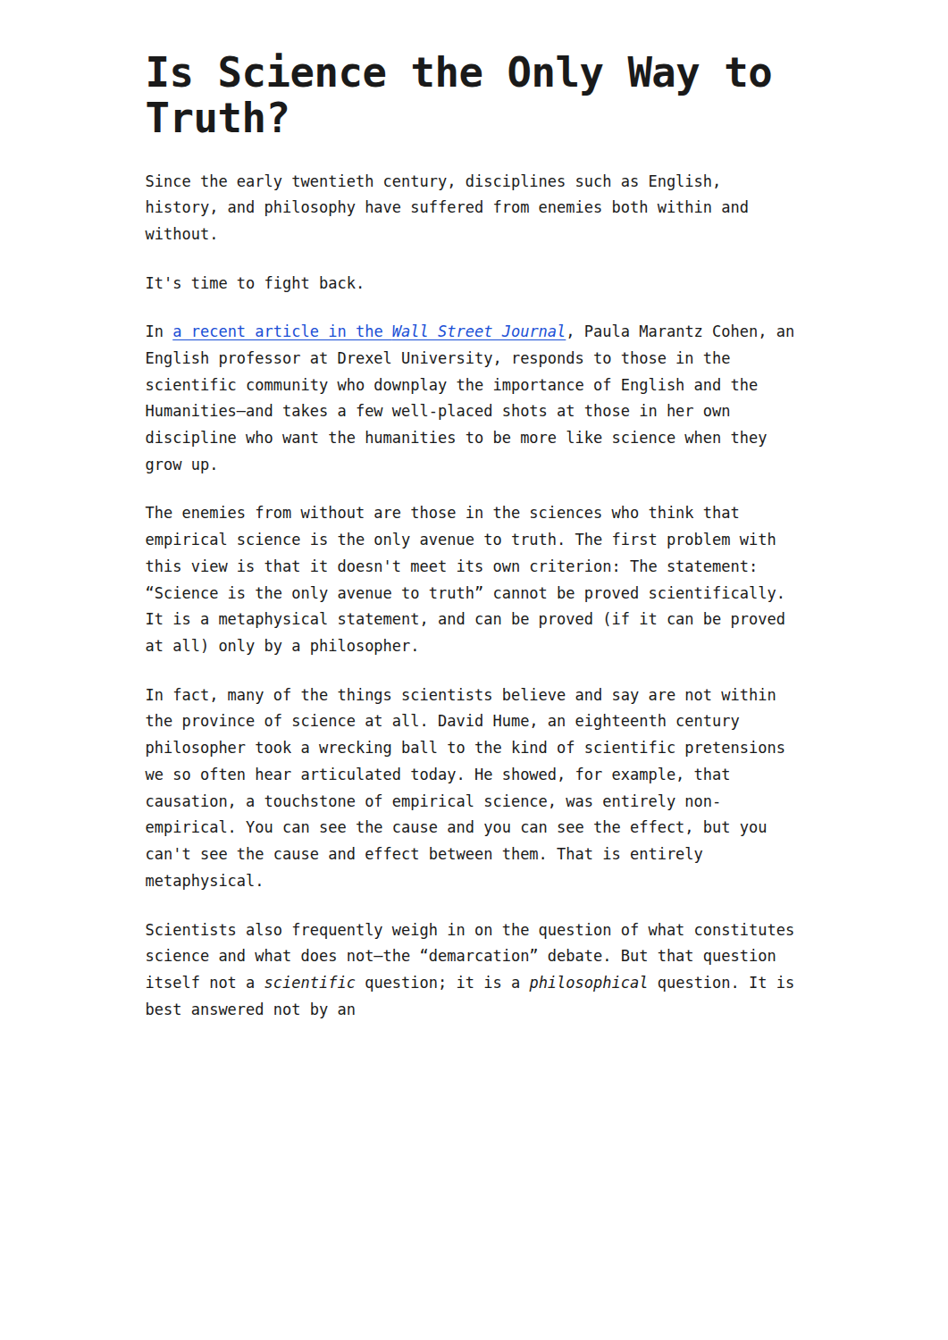Is Science the Only Way to Truth?
Since the early twentieth century, disciplines such as English, history, and philosophy have suffered from enemies both within and without.
It's time to fight back.
In a recent article in the Wall Street Journal, Paula Marantz Cohen, an English professor at Drexel University, responds to those in the scientific community who downplay the importance of English and the Humanities—and takes a few well-placed shots at those in her own discipline who want the humanities to be more like science when they grow up.
The enemies from without are those in the sciences who think that empirical science is the only avenue to truth. The first problem with this view is that it doesn't meet its own criterion: The statement: “Science is the only avenue to truth” cannot be proved scientifically. It is a metaphysical statement, and can be proved (if it can be proved at all) only by a philosopher.
In fact, many of the things scientists believe and say are not within the province of science at all. David Hume, an eighteenth century philosopher took a wrecking ball to the kind of scientific pretensions we so often hear articulated today. He showed, for example, that causation, a touchstone of empirical science, was entirely non-empirical. You can see the cause and you can see the effect, but you can't see the cause and effect between them. That is entirely metaphysical.
Scientists also frequently weigh in on the question of what constitutes science and what does not—the “demarcation” debate. But that question itself not a scientific question; it is a philosophical question. It is best answered not by an